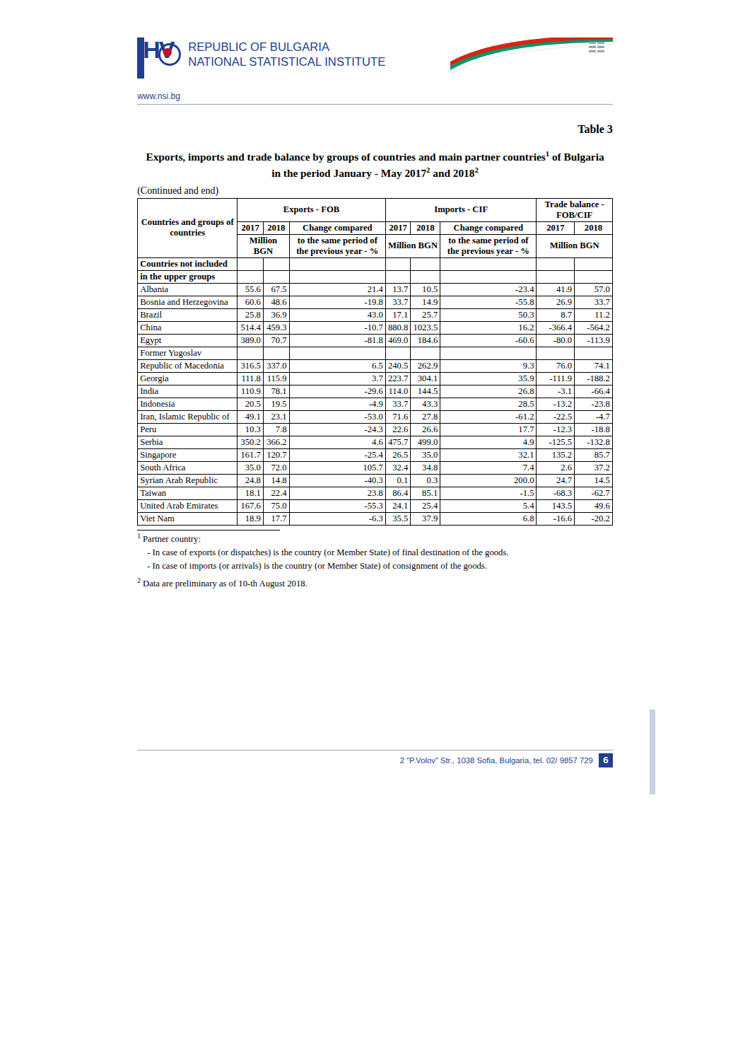HV
REPUBLIC OF BULGARIA
NATIONAL STATISTICAL INSTITUTE
www.nsi.bg
Table 3
Exports, imports and trade balance by groups of countries and main partner countries1 of Bulgaria
in the period January - May 20172 and 20182
(Continued and end)
| Countries and groups of countries | Exports - FOB | Imports - CIF | Trade balance - FOB/CIF |
| --- | --- | --- | --- |
| 2017 | 2018 | Change compared | 2017 | 2018 | Change compared | 2017 | 2018 |
| Million BGN | Million BGN | Million BGN |
| to the same period of the previous year - % | to the same period of the previous year - % |
| Countries not included | | | | | | | | |
| in the upper groups | | | | | | | | |
| Albania | 55.6 | 67.5 | 21.4 | 13.7 | 10.5 | -23.4 | 41.9 | 57.0 |
| Bosnia and Herzegovina | 60.6 | 48.6 | -19.8 | 33.7 | 14.9 | -55.8 | 26.9 | 33.7 |
| Brazil | 25.8 | 36.9 | 43.0 | 17.1 | 25.7 | 50.3 | 8.7 | 11.2 |
| China | 514.4 | 459.3 | -10.7 | 880.8 | 1023.5 | 16.2 | -366.4 | -564.2 |
| Egypt | 389.0 | 70.7 | -81.8 | 469.0 | 184.6 | -60.6 | -80.0 | -113.9 |
| Former Yugoslav | | | | | | | | |
| Republic of Macedonia | 316.5 | 337.0 | 6.5 | 240.5 | 262.9 | 9.3 | 76.0 | 74.1 |
| Georgia | 111.8 | 115.9 | 3.7 | 223.7 | 304.1 | 35.9 | -111.9 | -188.2 |
| India | 110.9 | 78.1 | -29.6 | 114.0 | 144.5 | 26.8 | -3.1 | -66.4 |
| Indonesia | 20.5 | 19.5 | -4.9 | 33.7 | 43.3 | 28.5 | -13.2 | -23.8 |
| Iran, Islamic Republic of | 49.1 | 23.1 | -53.0 | 71.6 | 27.8 | -61.2 | -22.5 | -4.7 |
| Peru | 10.3 | 7.8 | -24.3 | 22.6 | 26.6 | 17.7 | -12.3 | -18.8 |
| Serbia | 350.2 | 366.2 | 4.6 | 475.7 | 499.0 | 4.9 | -125.5 | -132.8 |
| Singapore | 161.7 | 120.7 | -25.4 | 26.5 | 35.0 | 32.1 | 135.2 | 85.7 |
| South Africa | 35.0 | 72.0 | 105.7 | 32.4 | 34.8 | 7.4 | 2.6 | 37.2 |
| Syrian Arab Republic | 24.8 | 14.8 | -40.3 | 0.1 | 0.3 | 200.0 | 24.7 | 14.5 |
| Taiwan | 18.1 | 22.4 | 23.8 | 86.4 | 85.1 | -1.5 | -68.3 | -62.7 |
| United Arab Emirates | 167.6 | 75.0 | -55.3 | 24.1 | 25.4 | 5.4 | 143.5 | 49.6 |
| Viet Nam | 18.9 | 17.7 | -6.3 | 35.5 | 37.9 | 6.8 | -16.6 | -20.2 |
1 Partner country:
- In case of exports (or dispatches) is the country (or Member State) of final destination of the goods.
- In case of imports (or arrivals) is the country (or Member State) of consignment of the goods.
2 Data are preliminary as of 10-th August 2018.
2 “P.Volov” Str., 1038 Sofia, Bulgaria, tel. 02/ 9857 729
6